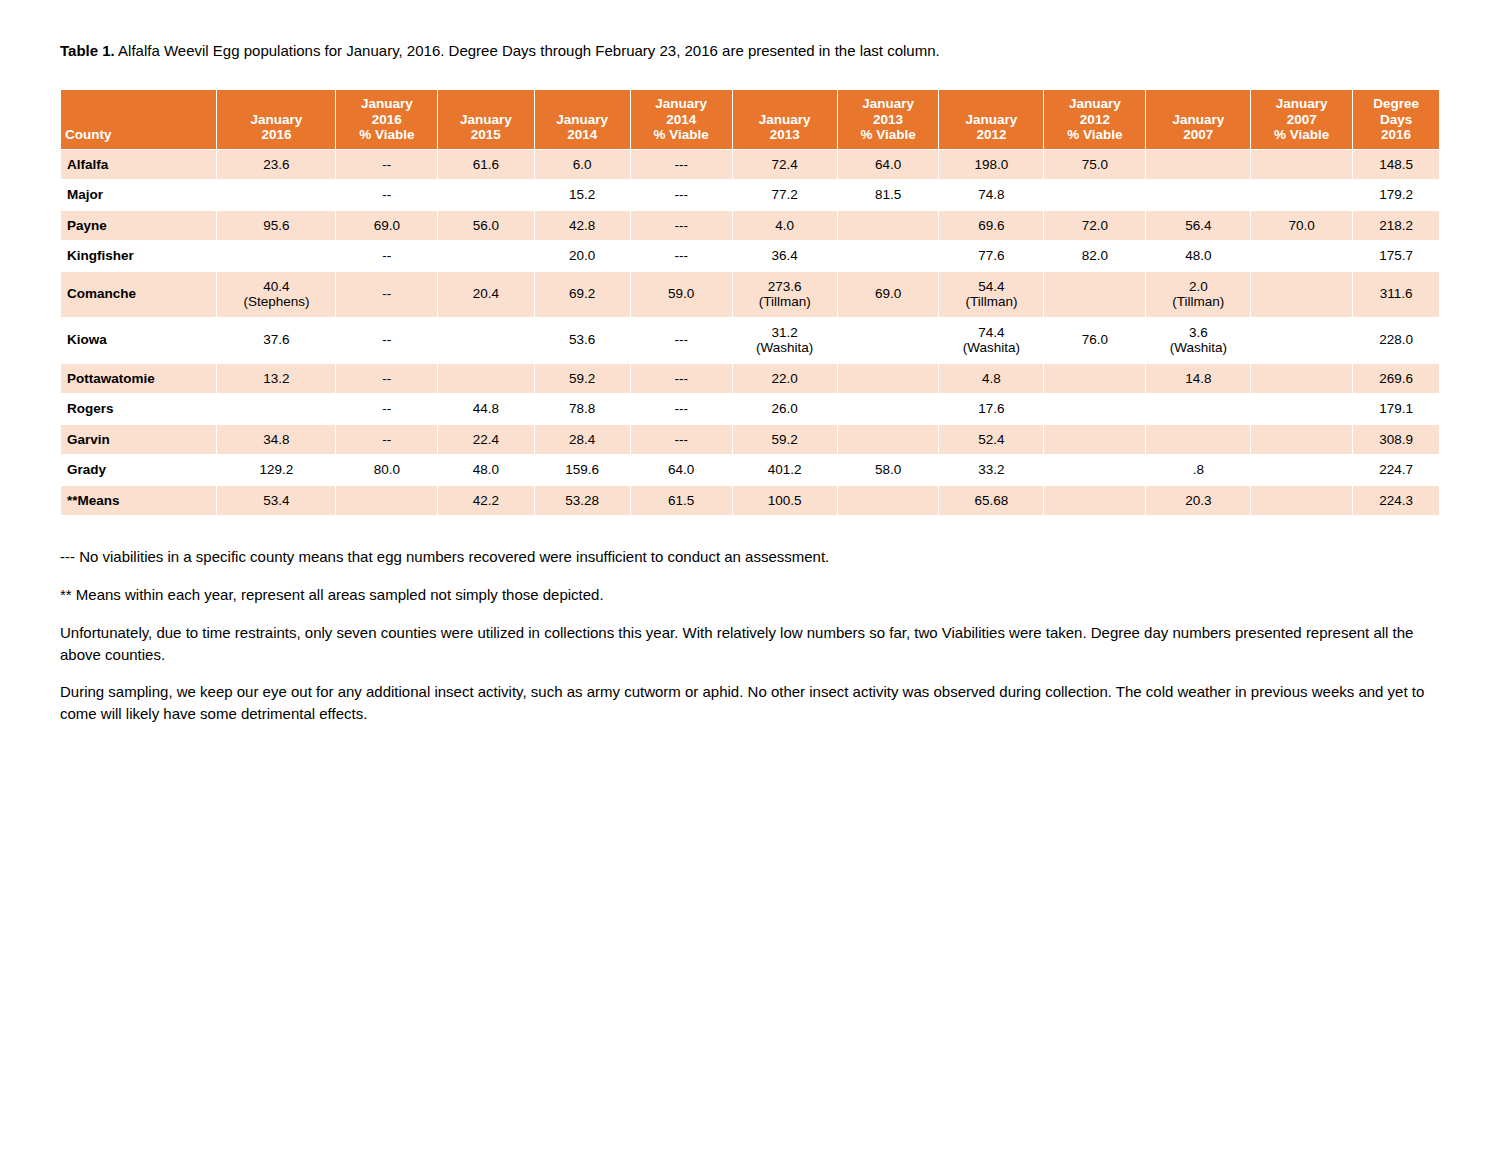Table 1. Alfalfa Weevil Egg populations for January, 2016. Degree Days through February 23, 2016 are presented in the last column.
| County | January 2016 | January 2016 % Viable | January 2015 | January 2014 | January 2014 % Viable | January 2013 | January 2013 % Viable | January 2012 | January 2012 % Viable | January 2007 | January 2007 % Viable | Degree Days 2016 |
| --- | --- | --- | --- | --- | --- | --- | --- | --- | --- | --- | --- | --- |
| Alfalfa | 23.6 | -- | 61.6 | 6.0 | --- | 72.4 | 64.0 | 198.0 | 75.0 | | | 148.5 |
| Major | | -- | | 15.2 | --- | 77.2 | 81.5 | 74.8 | | | | 179.2 |
| Payne | 95.6 | 69.0 | 56.0 | 42.8 | --- | 4.0 | | 69.6 | 72.0 | 56.4 | 70.0 | 218.2 |
| Kingfisher | | -- | | 20.0 | --- | 36.4 | | 77.6 | 82.0 | 48.0 | | 175.7 |
| Comanche | 40.4 (Stephens) | -- | 20.4 | 69.2 | 59.0 | 273.6 (Tillman) | 69.0 | 54.4 (Tillman) | | 2.0 (Tillman) | | 311.6 |
| Kiowa | 37.6 | -- | | 53.6 | --- | 31.2 (Washita) | | 74.4 (Washita) | 76.0 | 3.6 (Washita) | | 228.0 |
| Pottawatomie | 13.2 | -- | | 59.2 | --- | 22.0 | | 4.8 | | 14.8 | | 269.6 |
| Rogers | | -- | 44.8 | 78.8 | --- | 26.0 | | 17.6 | | | | 179.1 |
| Garvin | 34.8 | -- | 22.4 | 28.4 | --- | 59.2 | | 52.4 | | | | 308.9 |
| Grady | 129.2 | 80.0 | 48.0 | 159.6 | 64.0 | 401.2 | 58.0 | 33.2 | | .8 | | 224.7 |
| **Means | 53.4 | | 42.2 | 53.28 | 61.5 | 100.5 | | 65.68 | | 20.3 | | 224.3 |
--- No viabilities in a specific county means that egg numbers recovered were insufficient to conduct an assessment.
** Means within each year, represent all areas sampled not simply those depicted.
Unfortunately, due to time restraints, only seven counties were utilized in collections this year. With relatively low numbers so far, two Viabilities were taken. Degree day numbers presented represent all the above counties.
During sampling, we keep our eye out for any additional insect activity, such as army cutworm or aphid. No other insect activity was observed during collection. The cold weather in previous weeks and yet to come will likely have some detrimental effects.